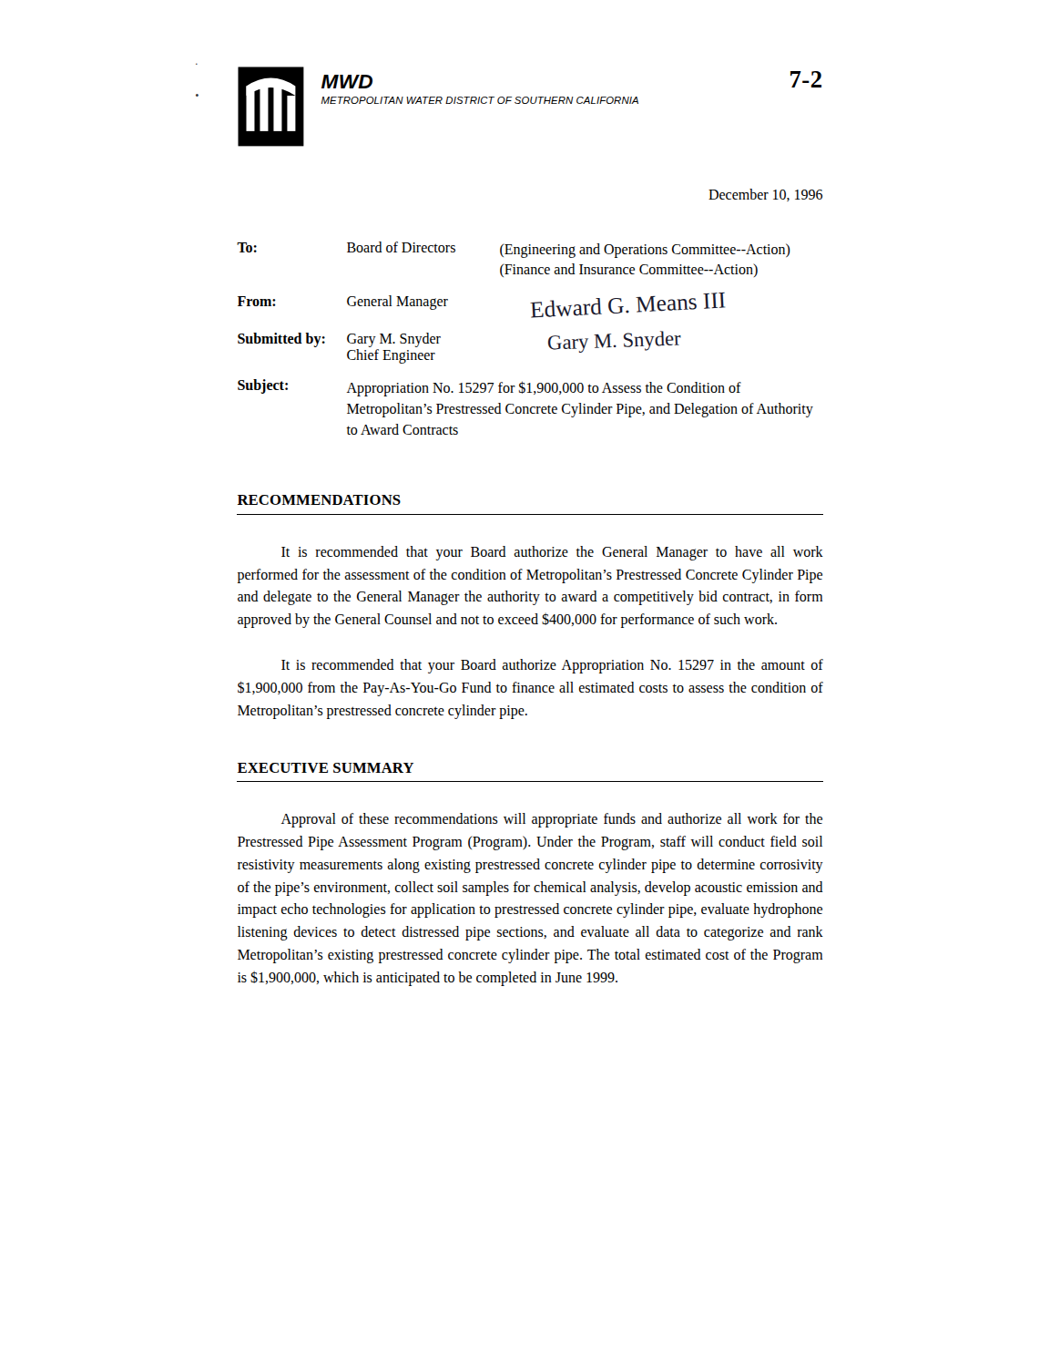. •
7-2
MWD
METROPOLITAN WATER DISTRICT OF SOUTHERN CALIFORNIA
December 10, 1996
| To: | Board of Directors | (Engineering and Operations Committee--Action) (Finance and Insurance Committee--Action) |
| From: | General Manager | Edward G. Means III |
| Submitted by: | Gary M. Snyder Chief Engineer | Gary M. Snyder |
| Subject: | Appropriation No. 15297 for $1,900,000 to Assess the Condition of Metropolitan’s Prestressed Concrete Cylinder Pipe, and Delegation of Authority to Award Contracts |
RECOMMENDATIONS
It is recommended that your Board authorize the General Manager to have all work performed for the assessment of the condition of Metropolitan’s Prestressed Concrete Cylinder Pipe and delegate to the General Manager the authority to award a competitively bid contract, in form approved by the General Counsel and not to exceed $400,000 for performance of such work.
It is recommended that your Board authorize Appropriation No. 15297 in the amount of $1,900,000 from the Pay-As-You-Go Fund to finance all estimated costs to assess the condition of Metropolitan’s prestressed concrete cylinder pipe.
EXECUTIVE SUMMARY
Approval of these recommendations will appropriate funds and authorize all work for the Prestressed Pipe Assessment Program (Program). Under the Program, staff will conduct field soil resistivity measurements along existing prestressed concrete cylinder pipe to determine corrosivity of the pipe’s environment, collect soil samples for chemical analysis, develop acoustic emission and impact echo technologies for application to prestressed concrete cylinder pipe, evaluate hydrophone listening devices to detect distressed pipe sections, and evaluate all data to categorize and rank Metropolitan’s existing prestressed concrete cylinder pipe. The total estimated cost of the Program is $1,900,000, which is anticipated to be completed in June 1999.